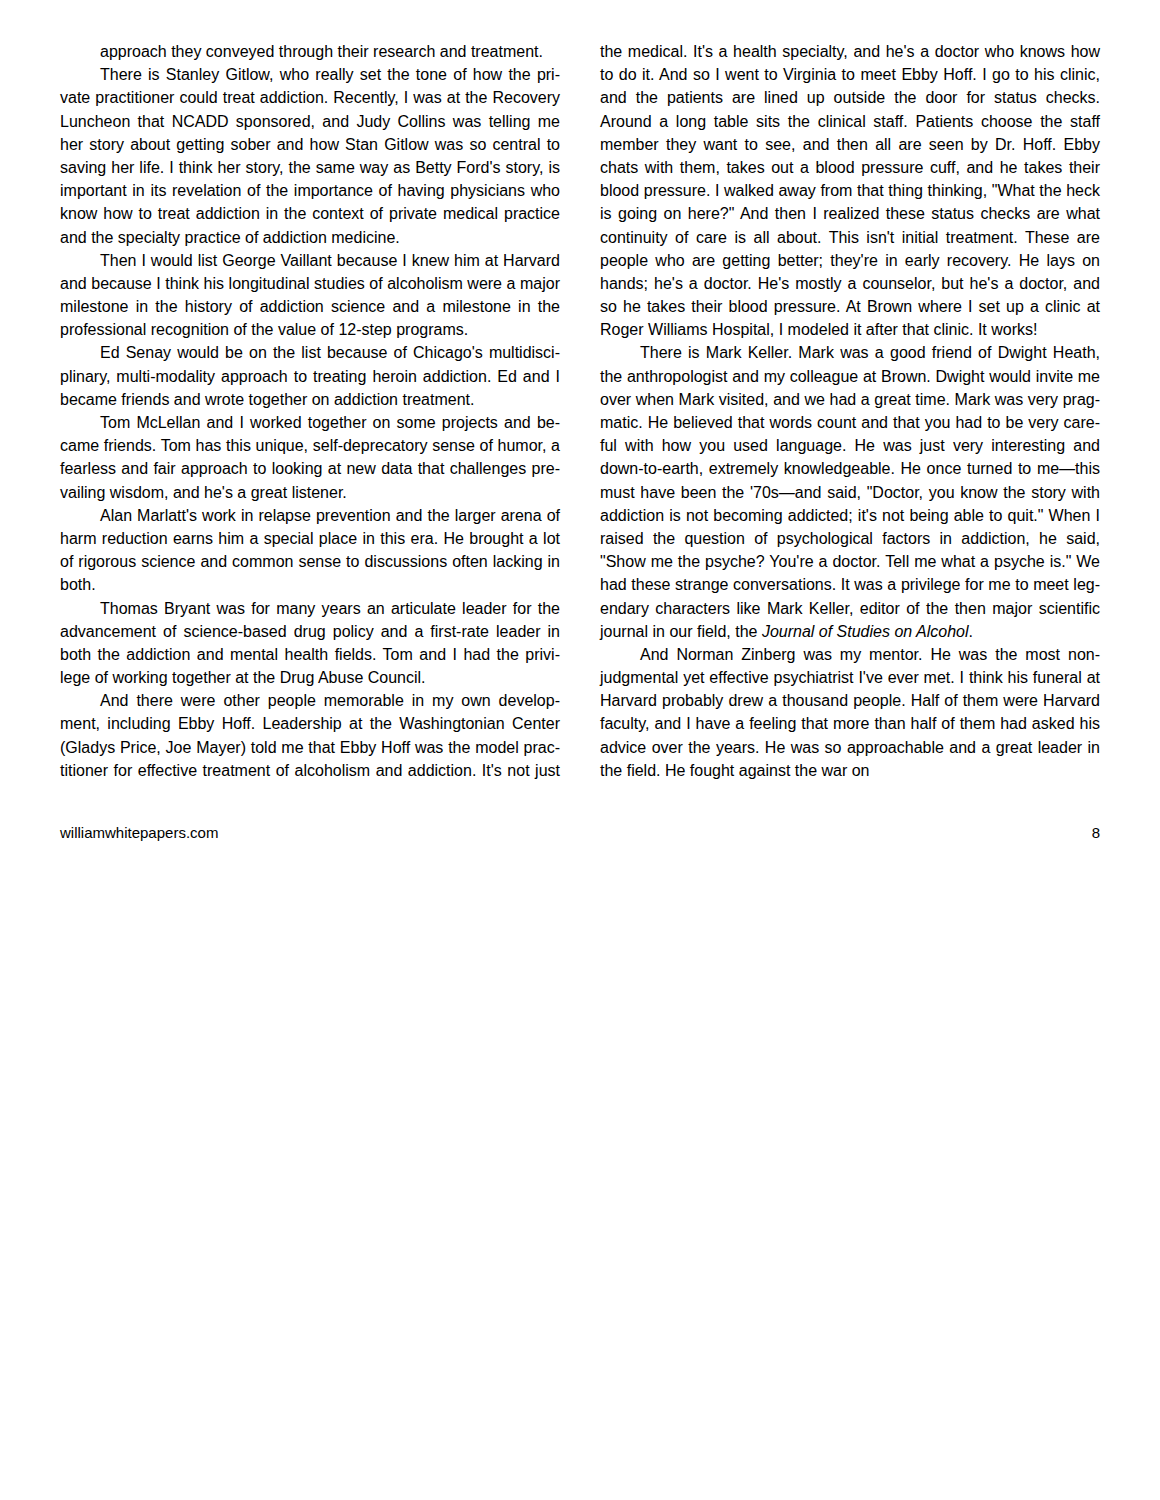approach they conveyed through their research and treatment.
There is Stanley Gitlow, who really set the tone of how the private practitioner could treat addiction. Recently, I was at the Recovery Luncheon that NCADD sponsored, and Judy Collins was telling me her story about getting sober and how Stan Gitlow was so central to saving her life. I think her story, the same way as Betty Ford's story, is important in its revelation of the importance of having physicians who know how to treat addiction in the context of private medical practice and the specialty practice of addiction medicine.
Then I would list George Vaillant because I knew him at Harvard and because I think his longitudinal studies of alcoholism were a major milestone in the history of addiction science and a milestone in the professional recognition of the value of 12-step programs.
Ed Senay would be on the list because of Chicago's multidisciplinary, multi-modality approach to treating heroin addiction. Ed and I became friends and wrote together on addiction treatment.
Tom McLellan and I worked together on some projects and became friends. Tom has this unique, self-deprecatory sense of humor, a fearless and fair approach to looking at new data that challenges prevailing wisdom, and he's a great listener.
Alan Marlatt's work in relapse prevention and the larger arena of harm reduction earns him a special place in this era. He brought a lot of rigorous science and common sense to discussions often lacking in both.
Thomas Bryant was for many years an articulate leader for the advancement of science-based drug policy and a first-rate leader in both the addiction and mental health fields. Tom and I had the privilege of working together at the Drug Abuse Council.
And there were other people memorable in my own development, including Ebby Hoff. Leadership at the Washingtonian Center (Gladys Price, Joe Mayer) told me that Ebby Hoff was the model practitioner for effective treatment of alcoholism and addiction. It's not just the medical. It's a health specialty, and he's a doctor who knows how to do it. And so I went to Virginia to meet Ebby Hoff. I go to his clinic, and the patients are lined up outside the door for status checks. Around a long table sits the clinical staff. Patients choose the staff member they want to see, and then all are seen by Dr. Hoff. Ebby chats with them, takes out a blood pressure cuff, and he takes their blood pressure. I walked away from that thing thinking, "What the heck is going on here?" And then I realized these status checks are what continuity of care is all about. This isn't initial treatment. These are people who are getting better; they're in early recovery. He lays on hands; he's a doctor. He's mostly a counselor, but he's a doctor, and so he takes their blood pressure. At Brown where I set up a clinic at Roger Williams Hospital, I modeled it after that clinic. It works!
There is Mark Keller. Mark was a good friend of Dwight Heath, the anthropologist and my colleague at Brown. Dwight would invite me over when Mark visited, and we had a great time. Mark was very pragmatic. He believed that words count and that you had to be very careful with how you used language. He was just very interesting and down-to-earth, extremely knowledgeable. He once turned to me—this must have been the '70s—and said, "Doctor, you know the story with addiction is not becoming addicted; it's not being able to quit." When I raised the question of psychological factors in addiction, he said, "Show me the psyche? You're a doctor. Tell me what a psyche is." We had these strange conversations. It was a privilege for me to meet legendary characters like Mark Keller, editor of the then major scientific journal in our field, the Journal of Studies on Alcohol.
And Norman Zinberg was my mentor. He was the most non-judgmental yet effective psychiatrist I've ever met. I think his funeral at Harvard probably drew a thousand people. Half of them were Harvard faculty, and I have a feeling that more than half of them had asked his advice over the years. He was so approachable and a great leader in the field. He fought against the war on
williamwhitepapers.com 8